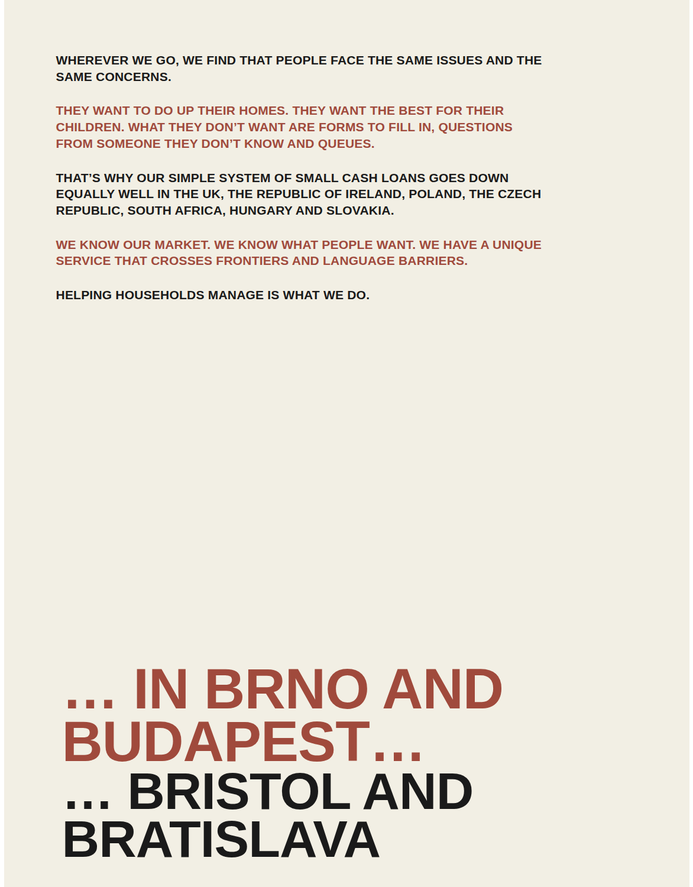Wherever we go, we find that people face the same issues and the same concerns.
They want to do up their homes. They want the best for their children. What they don’t want are forms to fill in, questions from someone they don’t know and queues.
That’s why our simple system of small cash loans goes down equally well in the UK, the Republic of Ireland, Poland, the Czech Republic, South Africa, Hungary and Slovakia.
We know our market. We know what people want. We have a unique service that crosses frontiers and language barriers.
Helping households manage is what we do.
… in Brno and
Budapest…
… Bristol and
Bratislava